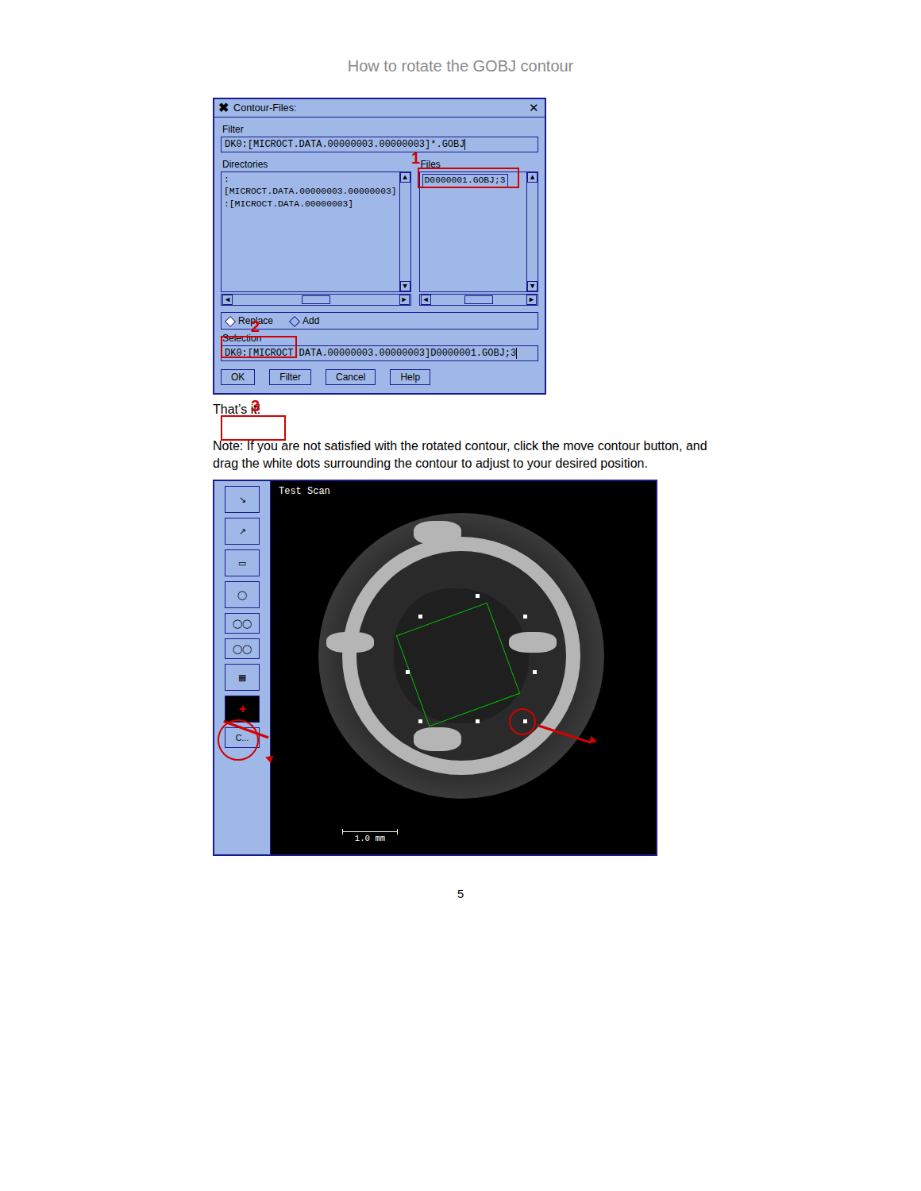How to rotate the GOBJ contour
✖Contour-Files:
✕
Filter
DK0:[MICROCT.DATA.00000003.00000003]*.GOBJ
Directories
:[MICROCT.DATA.00000003.00000003]
:[MICROCT.DATA.00000003]
▲
▼
◀
▶
Files
D0000001.GOBJ;3
▲
▼
◀
▶
Replace Add
Selection
DK0:[MICROCT.DATA.00000003.00000003]D0000001.GOBJ;3
OK
Filter
Cancel
Help
1
2
3
That’s it!
Note: If you are not satisfied with the rotated contour, click the move contour button, and drag the white dots surrounding the contour to adjust to your desired position.
↘
↗
▭
◯
◯◯
◯◯
▦
✚
C...
Test Scan
1.0 mm
5